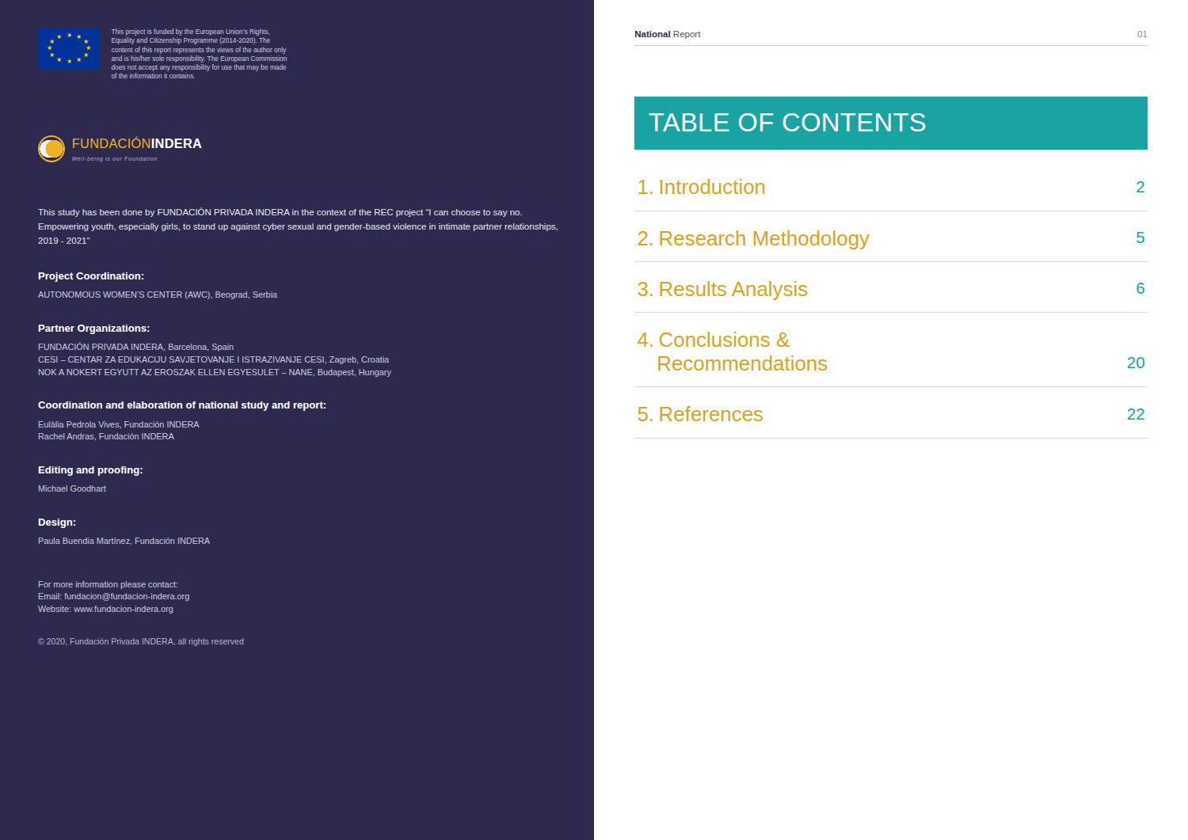★ ★ ★ ★ ★ ★ ★ ★ ★ ★ ★ ★
This project is funded by the European Union’s Rights, Equality and Citizenship Programme (2014-2020). The content of this report represents the views of the author only and is his/her sole responsibility. The European Commission does not accept any responsibility for use that may be made of the information it contains.
FUNDACIÓNINDERA Well-being is our Foundation
This study has been done by FUNDACIÓN PRIVADA INDERA in the context of the REC project “I can choose to say no. Empowering youth, especially girls, to stand up against cyber sexual and gender-based violence in intimate partner relationships, 2019 - 2021”
Project Coordination:
AUTONOMOUS WOMEN’S CENTER (AWC), Beograd, Serbia
Partner Organizations:
FUNDACIÓN PRIVADA INDERA, Barcelona, Spain
CESI – CENTAR ZA EDUKACIJU SAVJETOVANJE I ISTRAZIVANJE CESI, Zagreb, Croatia
NOK A NOKERT EGYUTT AZ EROSZAK ELLEN EGYESULET – NANE, Budapest, Hungary
Coordination and elaboration of national study and report:
Eulàlia Pedrola Vives, Fundación INDERA
Rachel Andras, Fundación INDERA
Editing and proofing:
Michael Goodhart
Design:
Paula Buendia Martínez, Fundación INDERA
For more information please contact:
Email: fundacion@fundacion-indera.org
Website: www.fundacion-indera.org
© 2020, Fundación Privada INDERA, all rights reserved
National Report 01
TABLE OF CONTENTS
1. Introduction 2
2. Research Methodology 5
3. Results Analysis 6
4. Conclusions &Recommendations 20
5. References 22